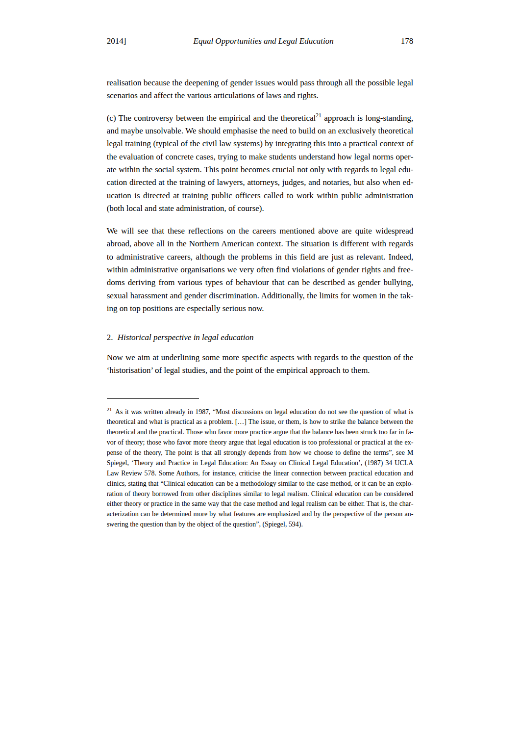2014] Equal Opportunities and Legal Education 178
realisation because the deepening of gender issues would pass through all the possible legal scenarios and affect the various articulations of laws and rights.
(c) The controversy between the empirical and the theoretical21 approach is long-standing, and maybe unsolvable. We should emphasise the need to build on an exclusively theoretical legal training (typical of the civil law systems) by integrating this into a practical context of the evaluation of concrete cases, trying to make students understand how legal norms operate within the social system. This point becomes crucial not only with regards to legal education directed at the training of lawyers, attorneys, judges, and notaries, but also when education is directed at training public officers called to work within public administration (both local and state administration, of course).
We will see that these reflections on the careers mentioned above are quite widespread abroad, above all in the Northern American context. The situation is different with regards to administrative careers, although the problems in this field are just as relevant. Indeed, within administrative organisations we very often find violations of gender rights and freedoms deriving from various types of behaviour that can be described as gender bullying, sexual harassment and gender discrimination. Additionally, the limits for women in the taking on top positions are especially serious now.
2. Historical perspective in legal education
Now we aim at underlining some more specific aspects with regards to the question of the ‘historisation’ of legal studies, and the point of the empirical approach to them.
21 As it was written already in 1987, “Most discussions on legal education do not see the question of what is theoretical and what is practical as a problem. […] The issue, or them, is how to strike the balance between the theoretical and the practical. Those who favor more practice argue that the balance has been struck too far in favor of theory; those who favor more theory argue that legal education is too professional or practical at the expense of the theory, The point is that all strongly depends from how we choose to define the terms”, see M Spiegel, ‘Theory and Practice in Legal Education: An Essay on Clinical Legal Education’, (1987) 34 UCLA Law Review 578. Some Authors, for instance, criticise the linear connection between practical education and clinics, stating that “Clinical education can be a methodology similar to the case method, or it can be an exploration of theory borrowed from other disciplines similar to legal realism. Clinical education can be considered either theory or practice in the same way that the case method and legal realism can be either. That is, the characterization can be determined more by what features are emphasized and by the perspective of the person answering the question than by the object of the question”, (Spiegel, 594).